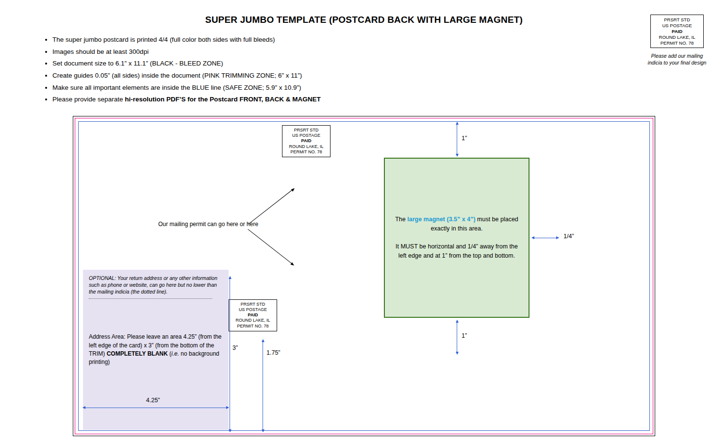PRSRT STD
US POSTAGE
PAID
ROUND LAKE, IL
PERMIT NO. 78
Please add our mailing
indicia to your final design
SUPER JUMBO TEMPLATE (POSTCARD BACK WITH LARGE MAGNET)
The super jumbo postcard is printed 4/4 (full color both sides with full bleeds)
Images should be at least 300dpi
Set document size to 6.1” x 11.1” (BLACK - BLEED ZONE)
Create guides 0.05” (all sides) inside the document (PINK TRIMMING ZONE; 6” x 11”)
Make sure all important elements are inside the BLUE line (SAFE ZONE; 5.9” x 10.9”)
Please provide separate hi-resolution PDF’S for the Postcard FRONT, BACK & MAGNET
PRSRT STD
US POSTAGE
PAID
ROUND LAKE, IL
PERMIT NO. 78
Our mailing permit can go here or here
OPTIONAL: Your return address or any other information such as phone or website, can go here but no lower than the mailing indicia (the dotted line).
Address Area: Please leave an area 4.25” (from the left edge of the card) x 3” (from the bottom of the TRIM) COMPLETELY BLANK (i.e. no background printing)
PRSRT STD
US POSTAGE
PAID
ROUND LAKE, IL
PERMIT NO. 78
The large magnet (3.5” x 4”) must be placed exactly in this area.
It MUST be horizontal and 1/4” away from the left edge and at 1” from the top and bottom.
1”
1”
1/4”
3”
1.75”
4.25”